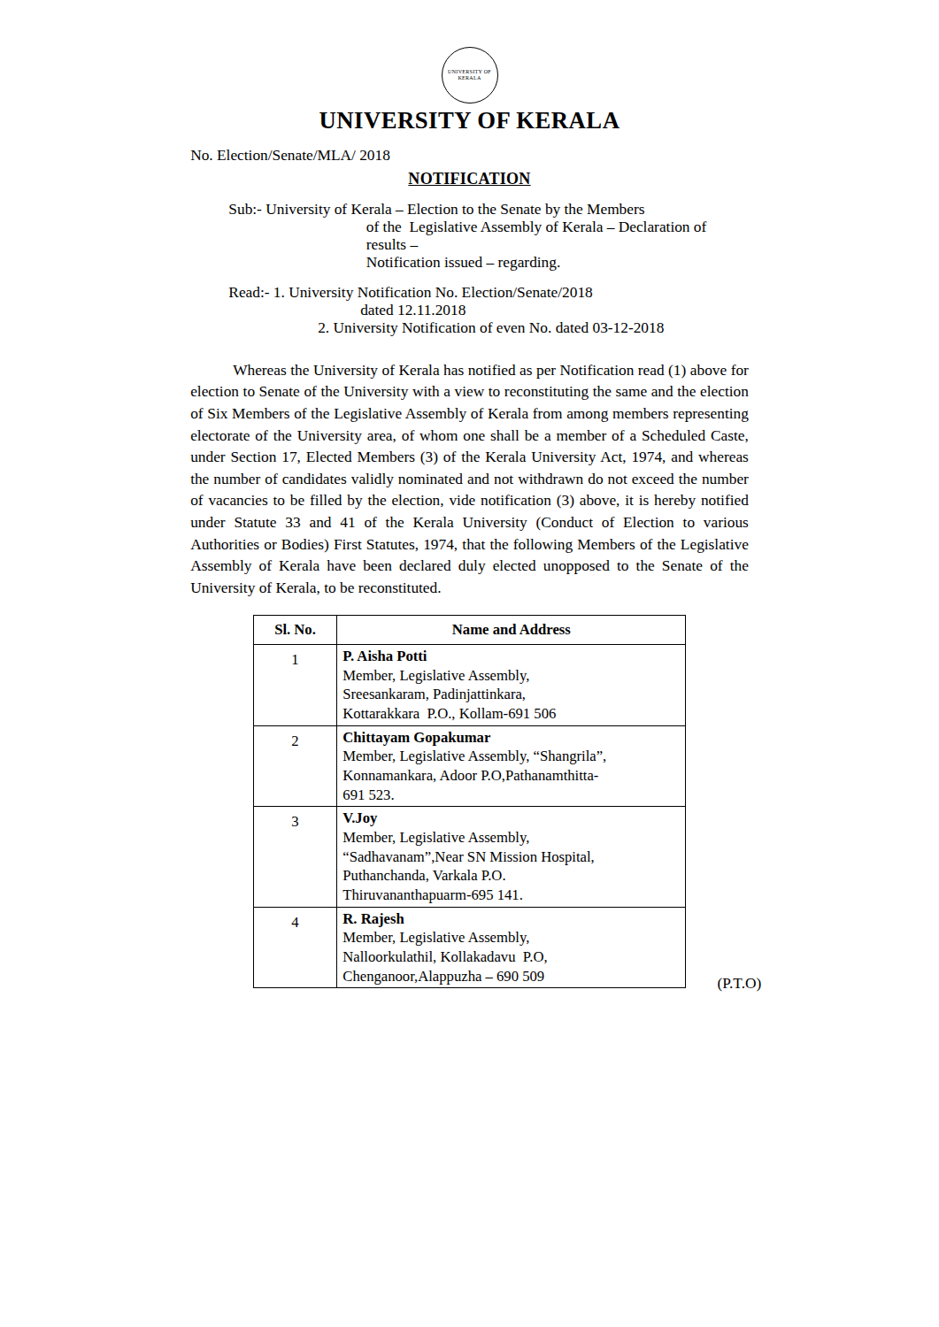UNIVERSITY OF KERALA
UNIVERSITY OF KERALA
No. Election/Senate/MLA/ 2018
NOTIFICATION
Sub:- University of Kerala – Election to the Senate by the Members of the Legislative Assembly of Kerala – Declaration of results – Notification issued – regarding.
Read:- 1. University Notification No. Election/Senate/2018
dated 12.11.2018
2. University Notification of even No. dated 03-12-2018
Whereas the University of Kerala has notified as per Notification read (1) above for election to Senate of the University with a view to reconstituting the same and the election of Six Members of the Legislative Assembly of Kerala from among members representing electorate of the University area, of whom one shall be a member of a Scheduled Caste, under Section 17, Elected Members (3) of the Kerala University Act, 1974, and whereas the number of candidates validly nominated and not withdrawn do not exceed the number of vacancies to be filled by the election, vide notification (3) above, it is hereby notified under Statute 33 and 41 of the Kerala University (Conduct of Election to various Authorities or Bodies) First Statutes, 1974, that the following Members of the Legislative Assembly of Kerala have been declared duly elected unopposed to the Senate of the University of Kerala, to be reconstituted.
| Sl. No. | Name and Address |
| --- | --- |
| 1 | P. Aisha Potti Member, Legislative Assembly, Sreesankaram, Padinjattinkara, Kottarakkara P.O., Kollam-691 506 |
| 2 | Chittayam Gopakumar Member, Legislative Assembly, “Shangrila”, Konnamankara, Adoor P.O,Pathanamthitta- 691 523. |
| 3 | V.Joy Member, Legislative Assembly, “Sadhavanam”,Near SN Mission Hospital, Puthanchanda, Varkala P.O. Thiruvananthapuarm-695 141. |
| 4 | R. Rajesh Member, Legislative Assembly, Nalloorkulathil, Kollakadavu P.O, Chenganoor,Alappuzha – 690 509 |
(P.T.O)